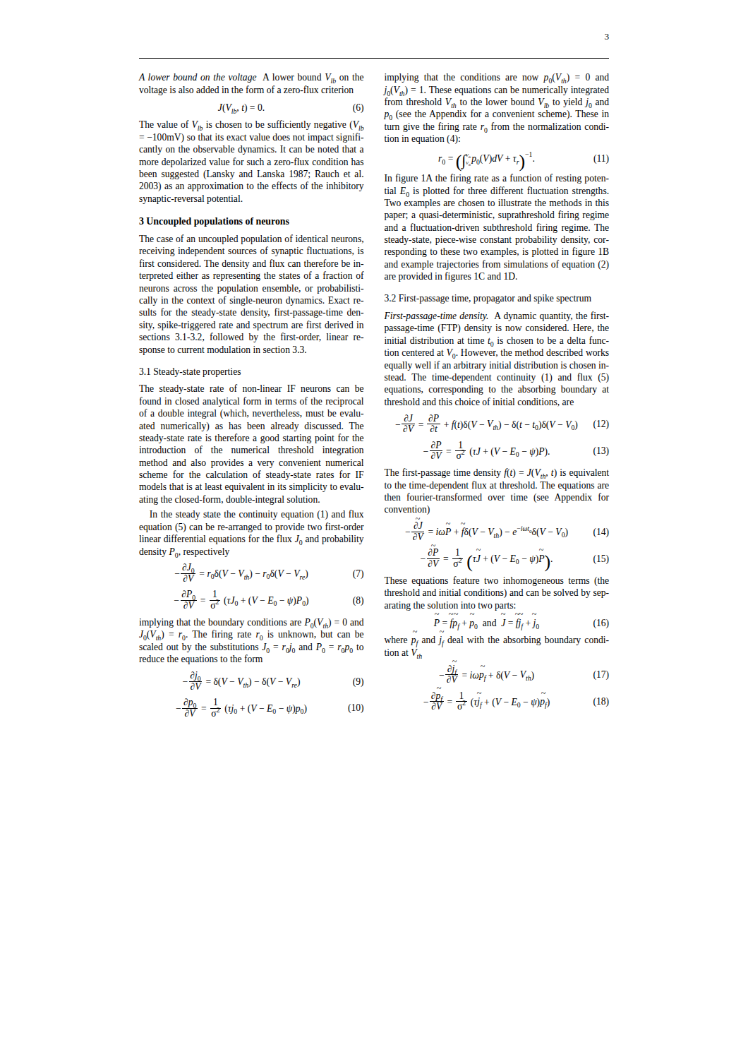3
A lower bound on the voltage A lower bound Vlb on the voltage is also added in the form of a zero-flux criterion
J(Vlb, t) = 0. (6)
The value of Vlb is chosen to be sufficiently negative (Vlb = −100mV) so that its exact value does not impact significantly on the observable dynamics. It can be noted that a more depolarized value for such a zero-flux condition has been suggested (Lansky and Lanska 1987; Rauch et al. 2003) as an approximation to the effects of the inhibitory synaptic-reversal potential.
3 Uncoupled populations of neurons
The case of an uncoupled population of identical neurons, receiving independent sources of synaptic fluctuations, is first considered. The density and flux can therefore be interpreted either as representing the states of a fraction of neurons across the population ensemble, or probabilistically in the context of single-neuron dynamics. Exact results for the steady-state density, first-passage-time density, spike-triggered rate and spectrum are first derived in sections 3.1-3.2, followed by the first-order, linear response to current modulation in section 3.3.
3.1 Steady-state properties
The steady-state rate of non-linear IF neurons can be found in closed analytical form in terms of the reciprocal of a double integral (which, nevertheless, must be evaluated numerically) as has been already discussed. The steady-state rate is therefore a good starting point for the introduction of the numerical threshold integration method and also provides a very convenient numerical scheme for the calculation of steady-state rates for IF models that is at least equivalent in its simplicity to evaluating the closed-form, double-integral solution.
In the steady state the continuity equation (1) and flux equation (5) can be re-arranged to provide two first-order linear differential equations for the flux J0 and probability density P0, respectively
−∂J0∂V = r0δ(V − Vth) − r0δ(V − Vre) (7)
−∂P0∂V = 1 σ2 (τJ0 + (V − E0 − ψ)P0) (8)
implying that the boundary conditions are P0(Vth) = 0 and J0(Vth) = r0. The firing rate r0 is unknown, but can be scaled out by the substitutions J0 = r0j0 and P0 = r0p0 to reduce the equations to the form
−∂j0∂V = δ(V − Vth) − δ(V − Vre) (9)
−∂p0∂V = 1 σ2 (τj0 + (V − E0 − ψ)p0) (10)
implying that the conditions are now p0(Vth) = 0 and j0(Vth) = 1. These equations can be numerically integrated from threshold Vth to the lower bound Vlb to yield j0 and p0 (see the Appendix for a convenient scheme). These in turn give the firing rate r0 from the normalization condition in equation (4):
r0 = (∫Vth Vlb p0(V)dV + τr)−1. (11)
In figure 1A the firing rate as a function of resting potential E0 is plotted for three different fluctuation strengths. Two examples are chosen to illustrate the methods in this paper; a quasi-deterministic, suprathreshold firing regime and a fluctuation-driven subthreshold firing regime. The steady-state, piece-wise constant probability density, corresponding to these two examples, is plotted in figure 1B and example trajectories from simulations of equation (2) are provided in figures 1C and 1D.
3.2 First-passage time, propagator and spike spectrum
First-passage-time density. A dynamic quantity, the first-passage-time (FTP) density is now considered. Here, the initial distribution at time t0 is chosen to be a delta function centered at V0. However, the method described works equally well if an arbitrary initial distribution is chosen instead. The time-dependent continuity (1) and flux (5) equations, corresponding to the absorbing boundary at threshold and this choice of initial conditions, are
−∂J∂V = ∂P∂t + f(t)δ(V − Vth) − δ(t − t0)δ(V − V0) (12)
−∂P∂V = 1 σ2 (τJ + (V − E0 − ψ)P). (13)
The first-passage time density f(t) = J(Vth, t) is equivalent to the time-dependent flux at threshold. The equations are then fourier-transformed over time (see Appendix for convention)
−∂J∂V = iω P + fδ(V − Vth) − e−iωt0δ(V − V0) (14)
−∂P∂V = 1 σ2 (τJ + (V − E0 − ψ)P). (15)
These equations feature two inhomogeneous terms (the threshold and initial conditions) and can be solved by separating the solution into two parts:
P = fpf + p0 and J = fjf + j0 (16)
where pf and jf deal with the absorbing boundary condition at Vth
−∂jf∂V = iω pf + δ(V − Vth) (17)
−∂pf∂V = 1 σ2 (τjf + (V − E0 − ψ)pf) (18)